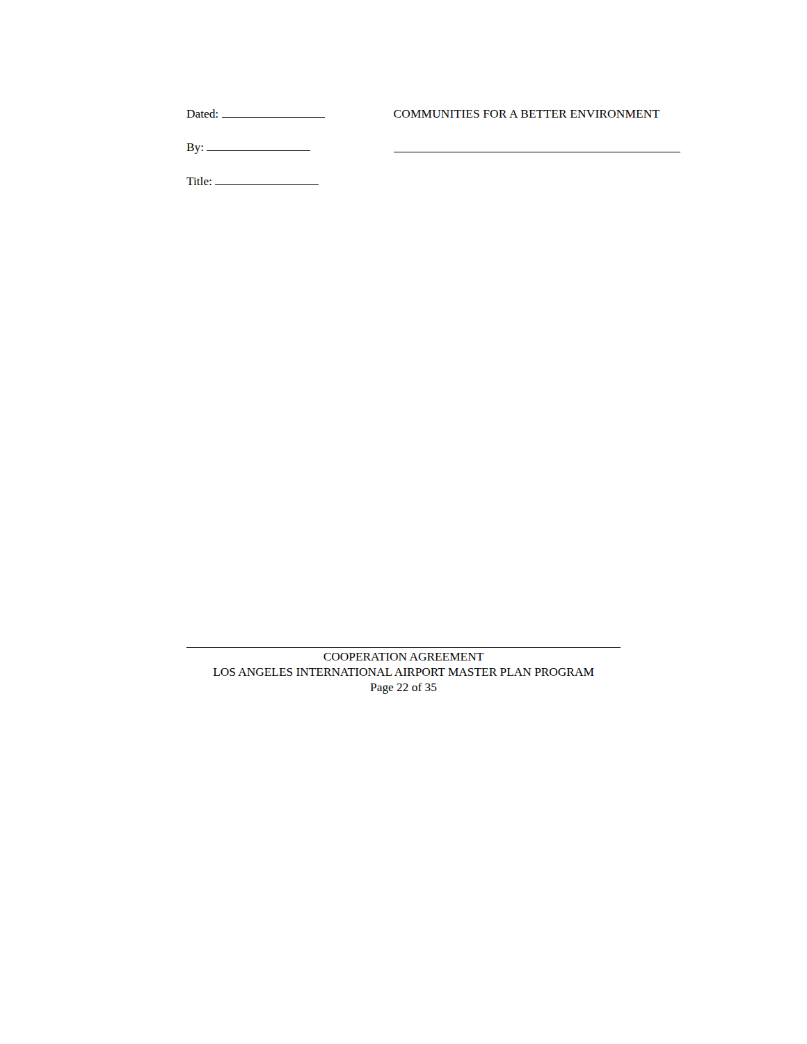Dated:
COMMUNITIES FOR A BETTER ENVIRONMENT
By:
Title:
COOPERATION AGREEMENT
LOS ANGELES INTERNATIONAL AIRPORT MASTER PLAN PROGRAM
Page 22 of 35